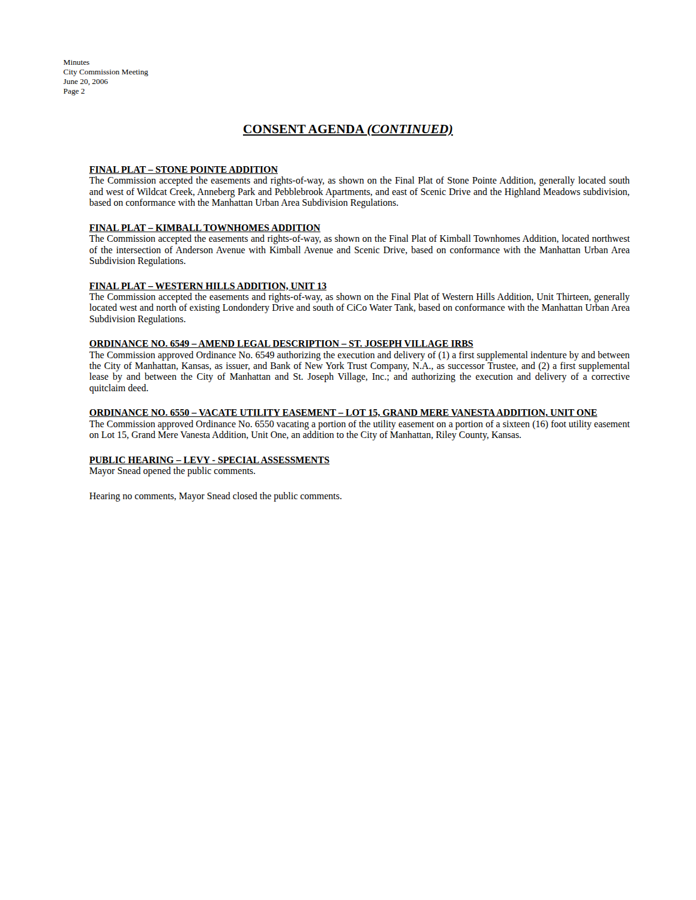Minutes
City Commission Meeting
June 20, 2006
Page 2
CONSENT AGENDA (CONTINUED)
FINAL PLAT – STONE POINTE ADDITION
The Commission accepted the easements and rights-of-way, as shown on the Final Plat of Stone Pointe Addition, generally located south and west of Wildcat Creek, Anneberg Park and Pebblebrook Apartments, and east of Scenic Drive and the Highland Meadows subdivision, based on conformance with the Manhattan Urban Area Subdivision Regulations.
FINAL PLAT – KIMBALL TOWNHOMES ADDITION
The Commission accepted the easements and rights-of-way, as shown on the Final Plat of Kimball Townhomes Addition, located northwest of the intersection of Anderson Avenue with Kimball Avenue and Scenic Drive, based on conformance with the Manhattan Urban Area Subdivision Regulations.
FINAL PLAT – WESTERN HILLS ADDITION, UNIT 13
The Commission accepted the easements and rights-of-way, as shown on the Final Plat of Western Hills Addition, Unit Thirteen, generally located west and north of existing Londondery Drive and south of CiCo Water Tank, based on conformance with the Manhattan Urban Area Subdivision Regulations.
ORDINANCE NO. 6549 – AMEND LEGAL DESCRIPTION – ST. JOSEPH VILLAGE IRBS
The Commission approved Ordinance No. 6549 authorizing the execution and delivery of (1) a first supplemental indenture by and between the City of Manhattan, Kansas, as issuer, and Bank of New York Trust Company, N.A., as successor Trustee, and (2) a first supplemental lease by and between the City of Manhattan and St. Joseph Village, Inc.; and authorizing the execution and delivery of a corrective quitclaim deed.
ORDINANCE NO. 6550 – VACATE UTILITY EASEMENT – LOT 15, GRAND MERE VANESTA ADDITION, UNIT ONE
The Commission approved Ordinance No. 6550 vacating a portion of the utility easement on a portion of a sixteen (16) foot utility easement on Lot 15, Grand Mere Vanesta Addition, Unit One, an addition to the City of Manhattan, Riley County, Kansas.
PUBLIC HEARING – LEVY - SPECIAL ASSESSMENTS
Mayor Snead opened the public comments.
Hearing no comments, Mayor Snead closed the public comments.